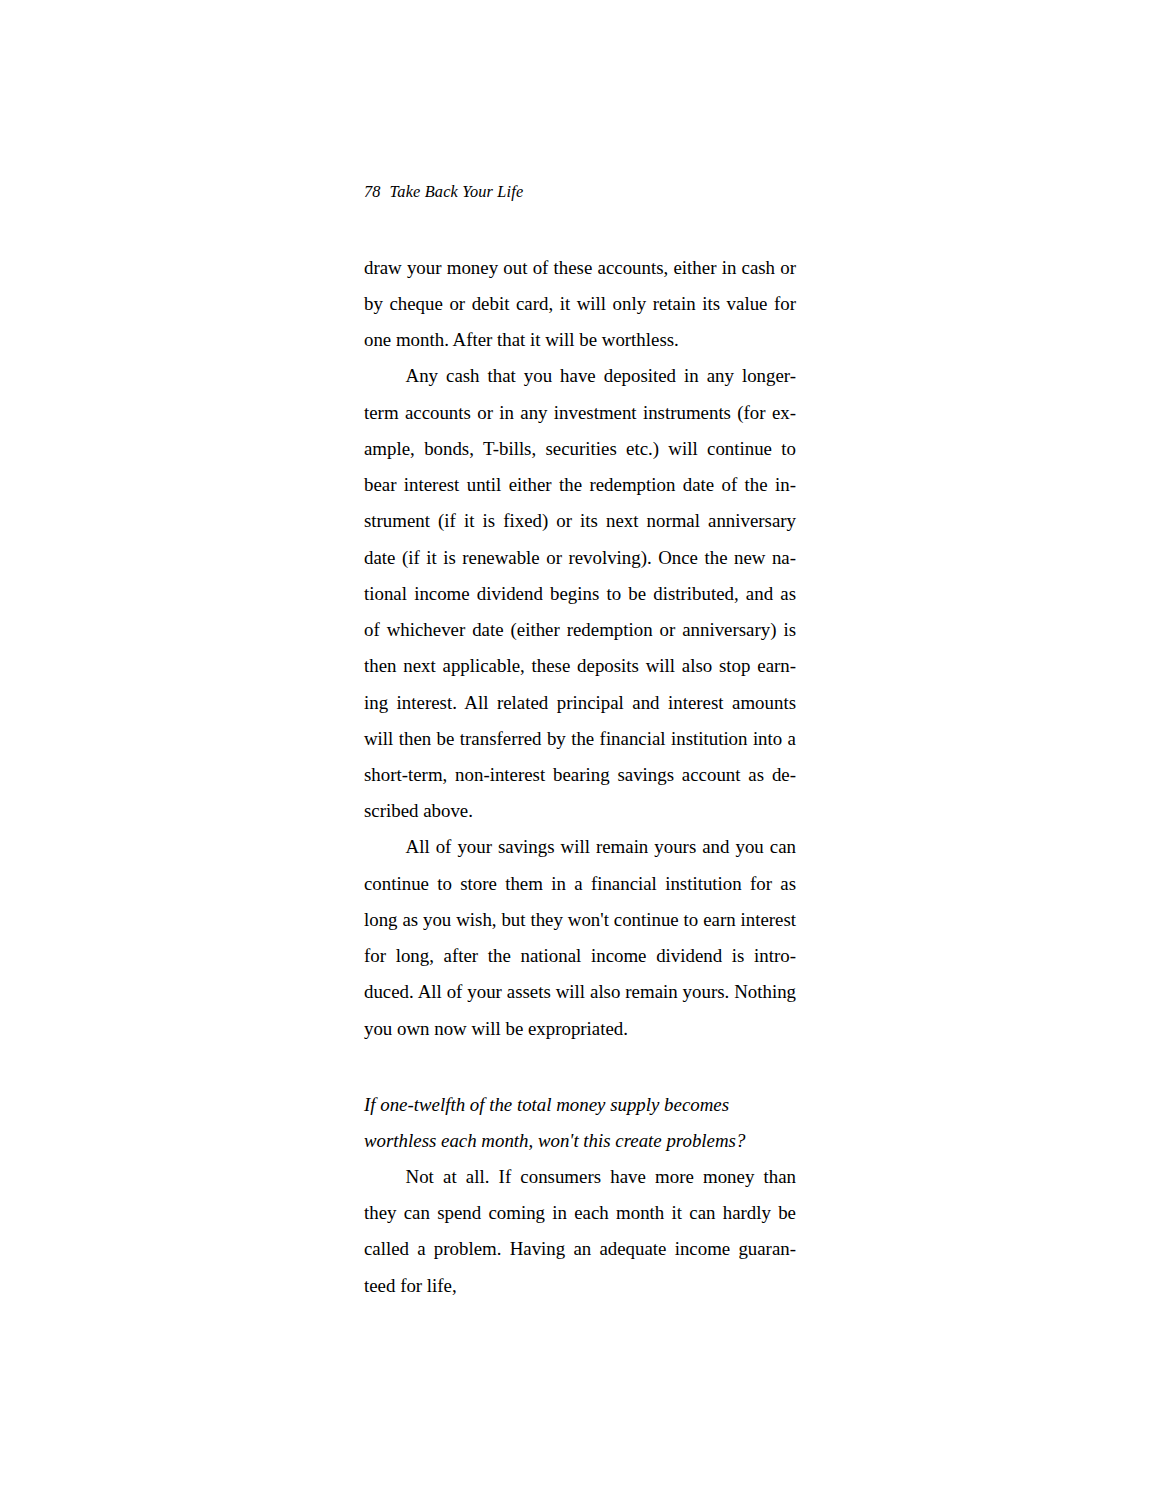78 Take Back Your Life
draw your money out of these accounts, either in cash or by cheque or debit card, it will only retain its value for one month. After that it will be worthless.
Any cash that you have deposited in any longer-term accounts or in any investment instruments (for example, bonds, T-bills, securities etc.) will continue to bear interest until either the redemption date of the instrument (if it is fixed) or its next normal anniversary date (if it is renewable or revolving). Once the new national income dividend begins to be distributed, and as of whichever date (either redemption or anniversary) is then next applicable, these deposits will also stop earning interest. All related principal and interest amounts will then be transferred by the financial institution into a short-term, non-interest bearing savings account as described above.
All of your savings will remain yours and you can continue to store them in a financial institution for as long as you wish, but they won't continue to earn interest for long, after the national income dividend is introduced. All of your assets will also remain yours. Nothing you own now will be expropriated.
If one-twelfth of the total money supply becomes worthless each month, won't this create problems?
Not at all. If consumers have more money than they can spend coming in each month it can hardly be called a problem. Having an adequate income guaranteed for life,